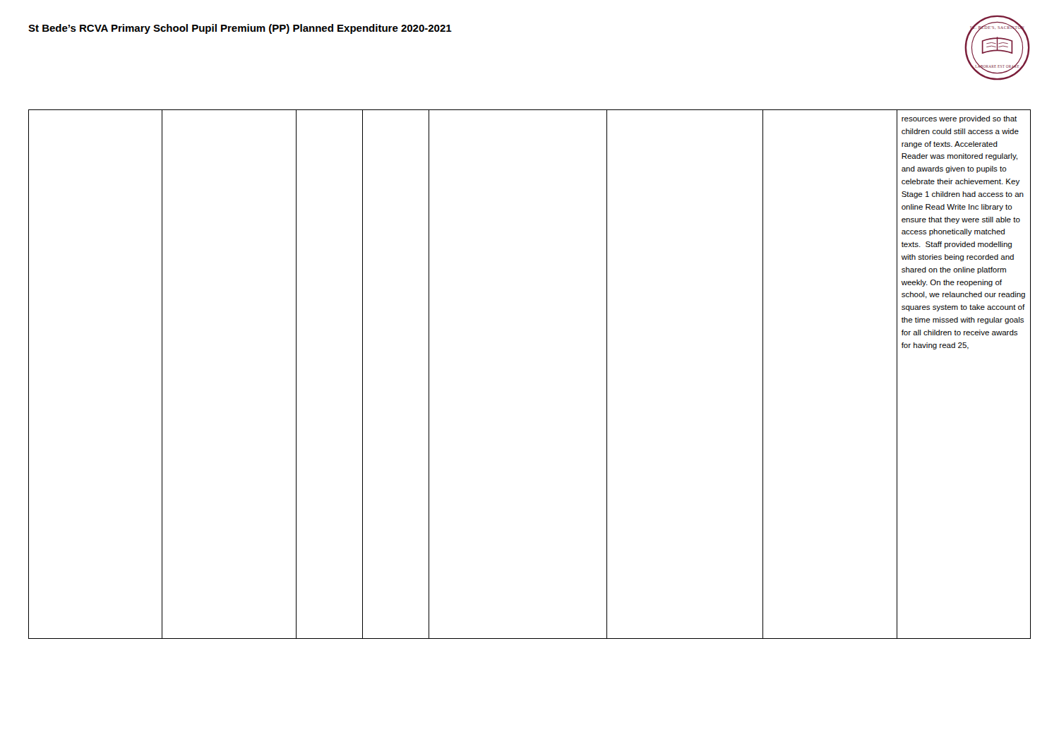St Bede’s RCVA Primary School Pupil Premium (PP) Planned Expenditure 2020-2021
ST. BEDE'S, SACRISTON LABORARE EST ORARE
| | | | | | | | resources were provided so that children could still access a wide range of texts. Accelerated Reader was monitored regularly, and awards given to pupils to celebrate their achievement. Key Stage 1 children had access to an online Read Write Inc library to ensure that they were still able to access phonetically matched texts. Staff provided modelling with stories being recorded and shared on the online platform weekly. On the reopening of school, we relaunched our reading squares system to take account of the time missed with regular goals for all children to receive awards for having read 25, |